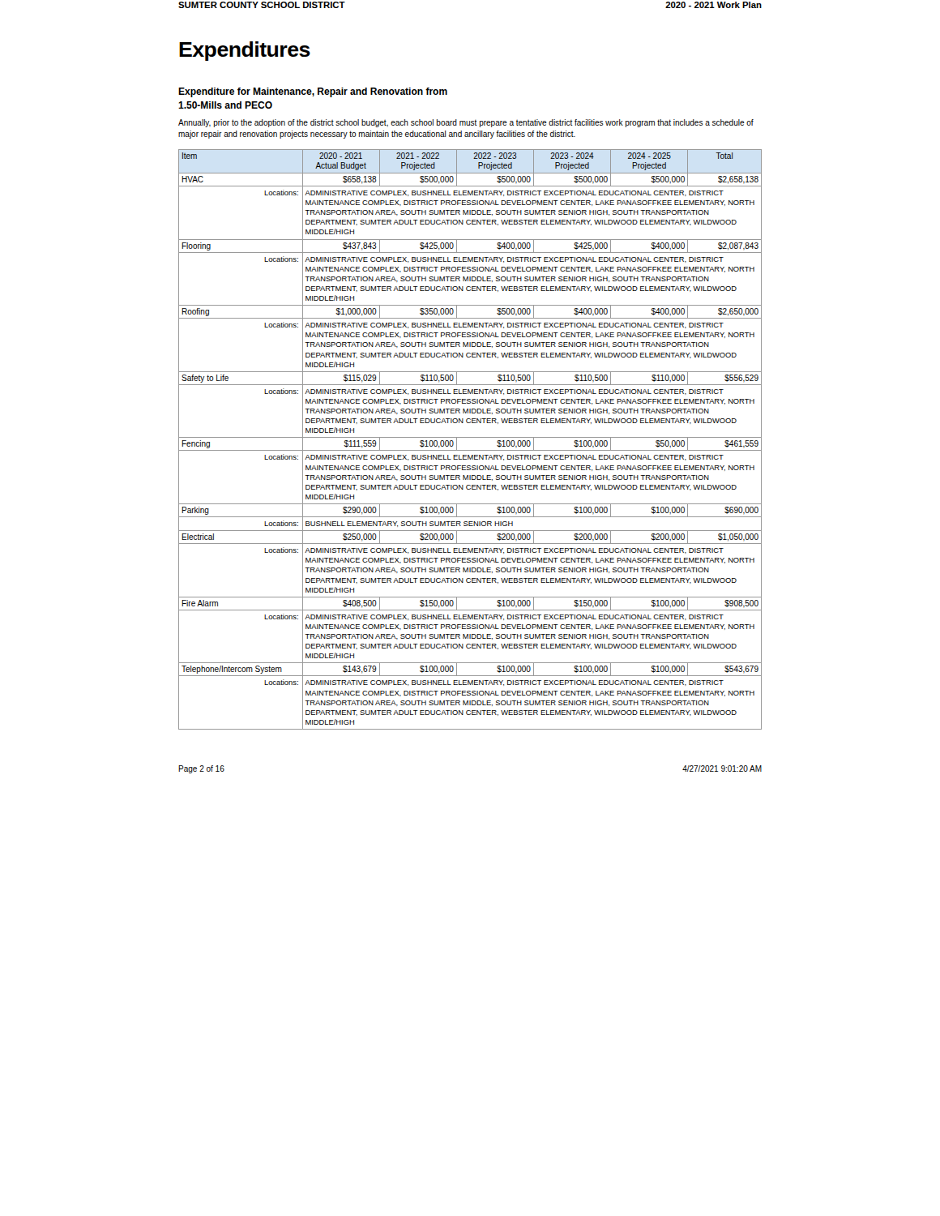SUMTER COUNTY SCHOOL DISTRICT
2020 - 2021 Work Plan
Expenditures
Expenditure for Maintenance, Repair and Renovation from
1.50-Mills and PECO
Annually, prior to the adoption of the district school budget, each school board must prepare a tentative district facilities work program that includes a schedule of major repair and renovation projects necessary to maintain the educational and ancillary facilities of the district.
| Item | 2020 - 2021 Actual Budget | 2021 - 2022 Projected | 2022 - 2023 Projected | 2023 - 2024 Projected | 2024 - 2025 Projected | Total |
| --- | --- | --- | --- | --- | --- | --- |
| HVAC | $658,138 | $500,000 | $500,000 | $500,000 | $500,000 | $2,658,138 |
| Locations: | ADMINISTRATIVE COMPLEX, BUSHNELL ELEMENTARY, DISTRICT EXCEPTIONAL EDUCATIONAL CENTER, DISTRICT MAINTENANCE COMPLEX, DISTRICT PROFESSIONAL DEVELOPMENT CENTER, LAKE PANASOFFKEE ELEMENTARY, NORTH TRANSPORTATION AREA, SOUTH SUMTER MIDDLE, SOUTH SUMTER SENIOR HIGH, SOUTH TRANSPORTATION DEPARTMENT, SUMTER ADULT EDUCATION CENTER, WEBSTER ELEMENTARY, WILDWOOD ELEMENTARY, WILDWOOD MIDDLE/HIGH |
| Flooring | $437,843 | $425,000 | $400,000 | $425,000 | $400,000 | $2,087,843 |
| Locations: | ADMINISTRATIVE COMPLEX, BUSHNELL ELEMENTARY, DISTRICT EXCEPTIONAL EDUCATIONAL CENTER, DISTRICT MAINTENANCE COMPLEX, DISTRICT PROFESSIONAL DEVELOPMENT CENTER, LAKE PANASOFFKEE ELEMENTARY, NORTH TRANSPORTATION AREA, SOUTH SUMTER MIDDLE, SOUTH SUMTER SENIOR HIGH, SOUTH TRANSPORTATION DEPARTMENT, SUMTER ADULT EDUCATION CENTER, WEBSTER ELEMENTARY, WILDWOOD ELEMENTARY, WILDWOOD MIDDLE/HIGH |
| Roofing | $1,000,000 | $350,000 | $500,000 | $400,000 | $400,000 | $2,650,000 |
| Locations: | ADMINISTRATIVE COMPLEX, BUSHNELL ELEMENTARY, DISTRICT EXCEPTIONAL EDUCATIONAL CENTER, DISTRICT MAINTENANCE COMPLEX, DISTRICT PROFESSIONAL DEVELOPMENT CENTER, LAKE PANASOFFKEE ELEMENTARY, NORTH TRANSPORTATION AREA, SOUTH SUMTER MIDDLE, SOUTH SUMTER SENIOR HIGH, SOUTH TRANSPORTATION DEPARTMENT, SUMTER ADULT EDUCATION CENTER, WEBSTER ELEMENTARY, WILDWOOD ELEMENTARY, WILDWOOD MIDDLE/HIGH |
| Safety to Life | $115,029 | $110,500 | $110,500 | $110,500 | $110,000 | $556,529 |
| Locations: | ADMINISTRATIVE COMPLEX, BUSHNELL ELEMENTARY, DISTRICT EXCEPTIONAL EDUCATIONAL CENTER, DISTRICT MAINTENANCE COMPLEX, DISTRICT PROFESSIONAL DEVELOPMENT CENTER, LAKE PANASOFFKEE ELEMENTARY, NORTH TRANSPORTATION AREA, SOUTH SUMTER MIDDLE, SOUTH SUMTER SENIOR HIGH, SOUTH TRANSPORTATION DEPARTMENT, SUMTER ADULT EDUCATION CENTER, WEBSTER ELEMENTARY, WILDWOOD ELEMENTARY, WILDWOOD MIDDLE/HIGH |
| Fencing | $111,559 | $100,000 | $100,000 | $100,000 | $50,000 | $461,559 |
| Locations: | ADMINISTRATIVE COMPLEX, BUSHNELL ELEMENTARY, DISTRICT EXCEPTIONAL EDUCATIONAL CENTER, DISTRICT MAINTENANCE COMPLEX, DISTRICT PROFESSIONAL DEVELOPMENT CENTER, LAKE PANASOFFKEE ELEMENTARY, NORTH TRANSPORTATION AREA, SOUTH SUMTER MIDDLE, SOUTH SUMTER SENIOR HIGH, SOUTH TRANSPORTATION DEPARTMENT, SUMTER ADULT EDUCATION CENTER, WEBSTER ELEMENTARY, WILDWOOD ELEMENTARY, WILDWOOD MIDDLE/HIGH |
| Parking | $290,000 | $100,000 | $100,000 | $100,000 | $100,000 | $690,000 |
| Locations: | BUSHNELL ELEMENTARY, SOUTH SUMTER SENIOR HIGH |
| Electrical | $250,000 | $200,000 | $200,000 | $200,000 | $200,000 | $1,050,000 |
| Locations: | ADMINISTRATIVE COMPLEX, BUSHNELL ELEMENTARY, DISTRICT EXCEPTIONAL EDUCATIONAL CENTER, DISTRICT MAINTENANCE COMPLEX, DISTRICT PROFESSIONAL DEVELOPMENT CENTER, LAKE PANASOFFKEE ELEMENTARY, NORTH TRANSPORTATION AREA, SOUTH SUMTER MIDDLE, SOUTH SUMTER SENIOR HIGH, SOUTH TRANSPORTATION DEPARTMENT, SUMTER ADULT EDUCATION CENTER, WEBSTER ELEMENTARY, WILDWOOD ELEMENTARY, WILDWOOD MIDDLE/HIGH |
| Fire Alarm | $408,500 | $150,000 | $100,000 | $150,000 | $100,000 | $908,500 |
| Locations: | ADMINISTRATIVE COMPLEX, BUSHNELL ELEMENTARY, DISTRICT EXCEPTIONAL EDUCATIONAL CENTER, DISTRICT MAINTENANCE COMPLEX, DISTRICT PROFESSIONAL DEVELOPMENT CENTER, LAKE PANASOFFKEE ELEMENTARY, NORTH TRANSPORTATION AREA, SOUTH SUMTER MIDDLE, SOUTH SUMTER SENIOR HIGH, SOUTH TRANSPORTATION DEPARTMENT, SUMTER ADULT EDUCATION CENTER, WEBSTER ELEMENTARY, WILDWOOD ELEMENTARY, WILDWOOD MIDDLE/HIGH |
| Telephone/Intercom System | $143,679 | $100,000 | $100,000 | $100,000 | $100,000 | $543,679 |
| Locations: | ADMINISTRATIVE COMPLEX, BUSHNELL ELEMENTARY, DISTRICT EXCEPTIONAL EDUCATIONAL CENTER, DISTRICT MAINTENANCE COMPLEX, DISTRICT PROFESSIONAL DEVELOPMENT CENTER, LAKE PANASOFFKEE ELEMENTARY, NORTH TRANSPORTATION AREA, SOUTH SUMTER MIDDLE, SOUTH SUMTER SENIOR HIGH, SOUTH TRANSPORTATION DEPARTMENT, SUMTER ADULT EDUCATION CENTER, WEBSTER ELEMENTARY, WILDWOOD ELEMENTARY, WILDWOOD MIDDLE/HIGH |
Page 2 of 16
4/27/2021 9:01:20 AM